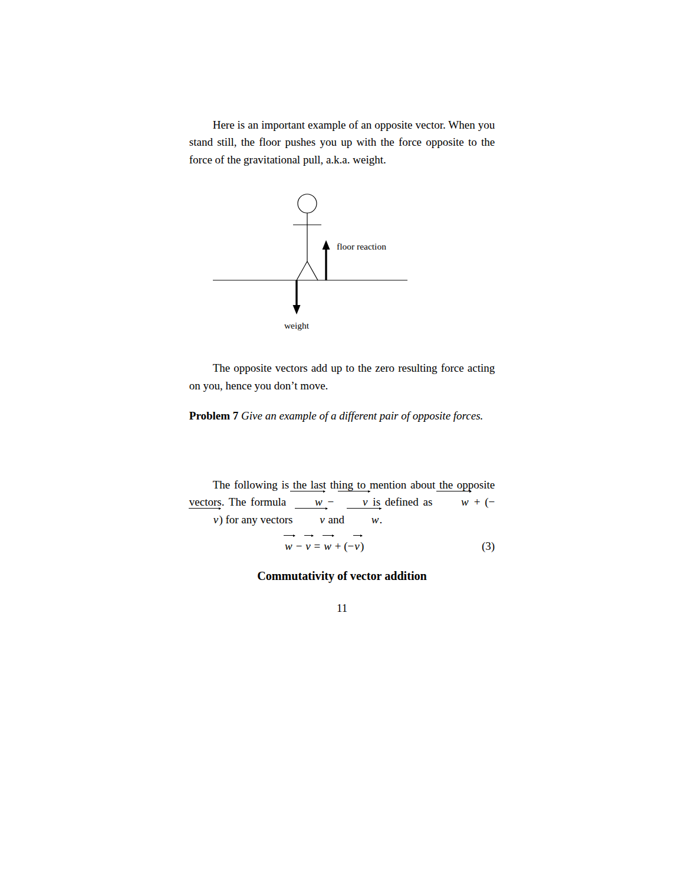Here is an important example of an opposite vector. When you stand still, the floor pushes you up with the force opposite to the force of the gravitational pull, a.k.a. weight.
floor reaction weight
The opposite vectors add up to the zero resulting force acting on you, hence you don’t move.
Problem 7 Give an example of a different pair of opposite forces.
The following is the last thing to mention about the opposite vectors. The formula w − v is defined as w + (−v) for any vectors v and w.
w − v = w + (−v) (3)
Commutativity of vector addition
11